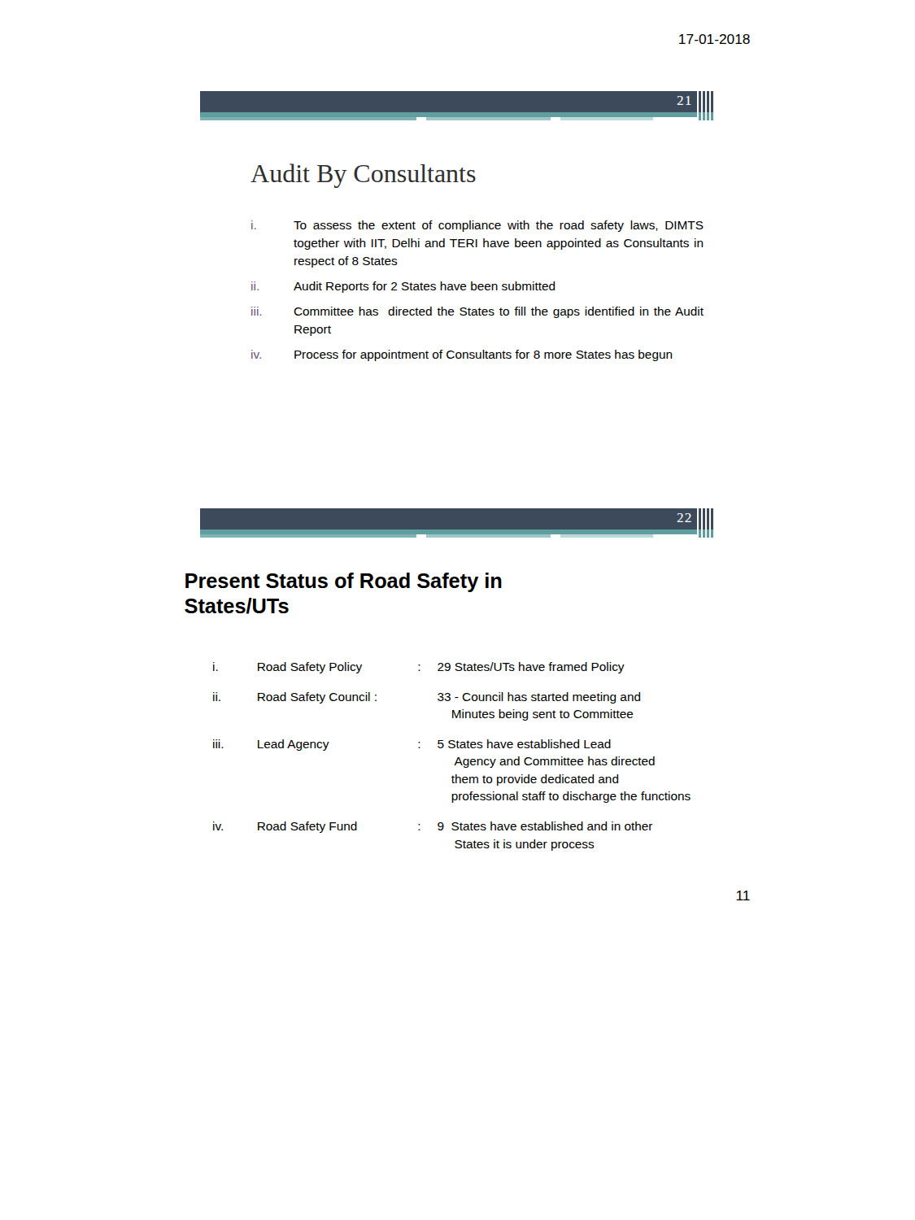17-01-2018
21
Audit By Consultants
To assess the extent of compliance with the road safety laws, DIMTS together with IIT, Delhi and TERI have been appointed as Consultants in respect of 8 States
Audit Reports for 2 States have been submitted
Committee has directed the States to fill the gaps identified in the Audit Report
Process for appointment of Consultants for 8 more States has begun
22
Present Status of Road Safety in
States/UTs
| i. | Road Safety Policy | : | 29 States/UTs have framed Policy |
| ii. | Road Safety Council : | | 33 - Council has started meeting and Minutes being sent to Committee |
| iii. | Lead Agency | : | 5 States have established Lead Agency and Committee has directed them to provide dedicated and professional staff to discharge the functions |
| iv. | Road Safety Fund | : | 9 States have established and in other States it is under process |
11